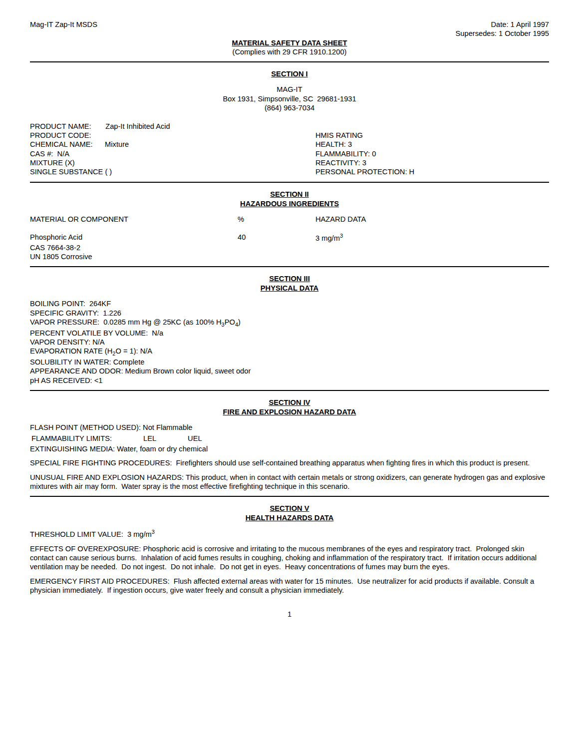Mag-IT Zap-It MSDS
Date: 1 April 1997
Supersedes: 1 October 1995
MATERIAL SAFETY DATA SHEET
(Complies with 29 CFR 1910.1200)
SECTION I
MAG-IT
Box 1931, Simpsonville, SC 29681-1931
(864) 963-7034
| PRODUCT NAME: Zap-It Inhibited Acid PRODUCT CODE: CHEMICAL NAME: Mixture CAS #: N/A MIXTURE (X) SINGLE SUBSTANCE ( ) | HMIS RATING HEALTH: 3 FLAMMABILITY: 0 REACTIVITY: 3 PERSONAL PROTECTION: H |
SECTION II
HAZARDOUS INGREDIENTS
| MATERIAL OR COMPONENT | % | HAZARD DATA |
| Phosphoric Acid | 40 | 3 mg/m 3 |
| CAS 7664-38-2 | | |
| UN 1805 Corrosive | | |
SECTION III
PHYSICAL DATA
BOILING POINT: 264KF
SPECIFIC GRAVITY: 1.226
VAPOR PRESSURE: 0.0285 mm Hg @ 25KC (as 100% H3PO4)
PERCENT VOLATILE BY VOLUME: N/a
VAPOR DENSITY: N/A
EVAPORATION RATE (H2O = 1): N/A
SOLUBILITY IN WATER: Complete
APPEARANCE AND ODOR: Medium Brown color liquid, sweet odor
pH AS RECEIVED: <1
SECTION IV
FIRE AND EXPLOSION HAZARD DATA
FLASH POINT (METHOD USED): Not Flammable
| FLAMMABILITY LIMITS: | LEL | UEL |
EXTINGUISHING MEDIA: Water, foam or dry chemical
SPECIAL FIRE FIGHTING PROCEDURES: Firefighters should use self-contained breathing apparatus when fighting fires in which this product is present.
UNUSUAL FIRE AND EXPLOSION HAZARDS: This product, when in contact with certain metals or strong oxidizers, can generate hydrogen gas and explosive mixtures with air may form. Water spray is the most effective firefighting technique in this scenario.
SECTION V
HEALTH HAZARDS DATA
THRESHOLD LIMIT VALUE: 3 mg/m3
EFFECTS OF OVEREXPOSURE: Phosphoric acid is corrosive and irritating to the mucous membranes of the eyes and respiratory tract. Prolonged skin contact can cause serious burns. Inhalation of acid fumes results in coughing, choking and inflammation of the respiratory tract. If irritation occurs additional ventilation may be needed. Do not ingest. Do not inhale. Do not get in eyes. Heavy concentrations of fumes may burn the eyes.
EMERGENCY FIRST AID PROCEDURES: Flush affected external areas with water for 15 minutes. Use neutralizer for acid products if available. Consult a physician immediately. If ingestion occurs, give water freely and consult a physician immediately.
1